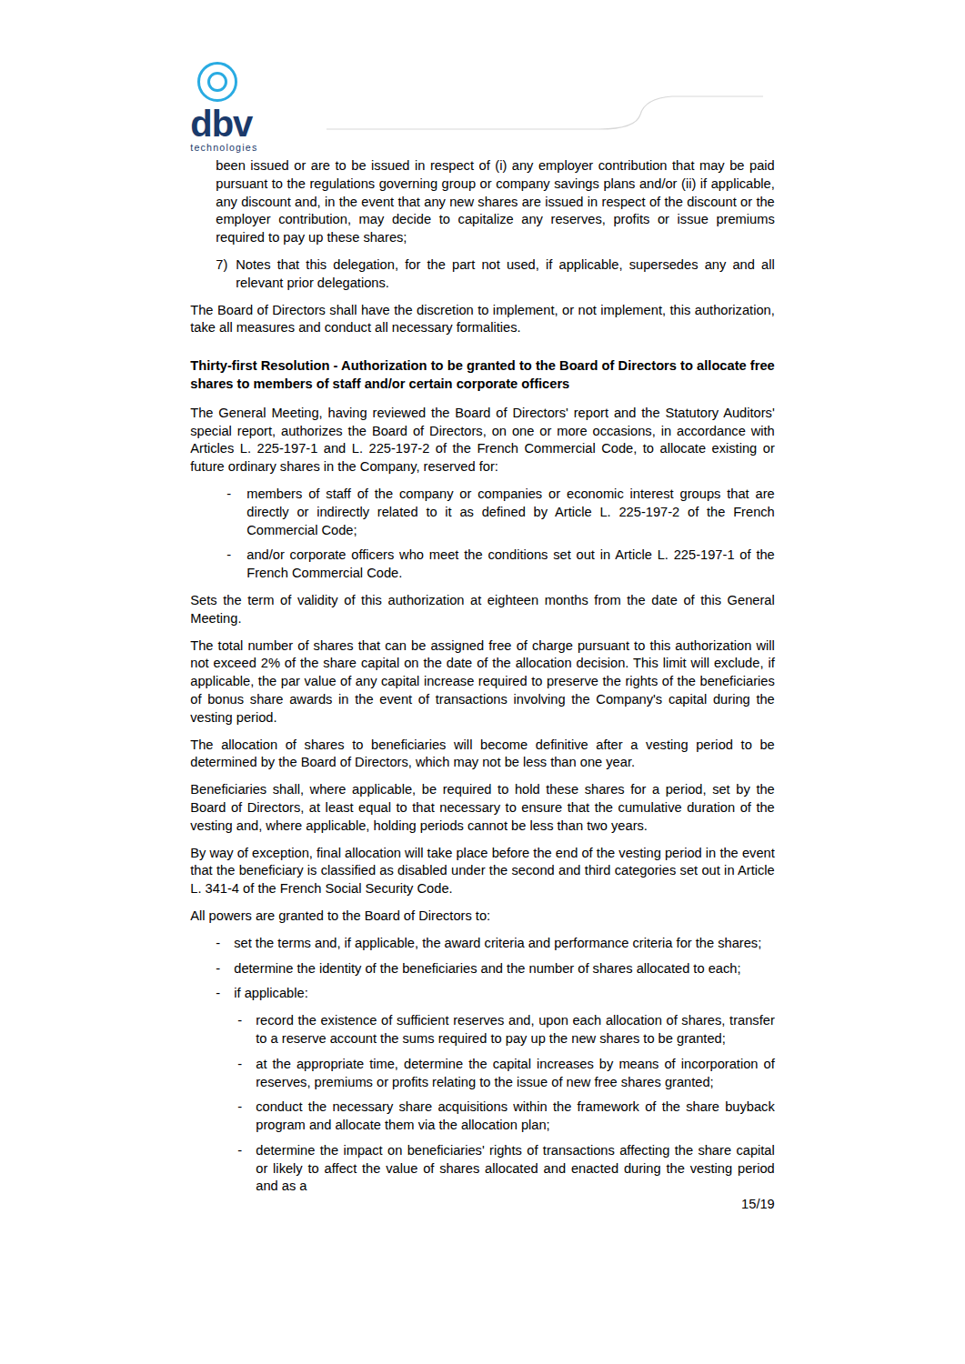dbv
technologies
been issued or are to be issued in respect of (i) any employer contribution that may be paid pursuant to the regulations governing group or company savings plans and/or (ii) if applicable, any discount and, in the event that any new shares are issued in respect of the discount or the employer contribution, may decide to capitalize any reserves, profits or issue premiums required to pay up these shares;
7) Notes that this delegation, for the part not used, if applicable, supersedes any and all relevant prior delegations.
The Board of Directors shall have the discretion to implement, or not implement, this authorization, take all measures and conduct all necessary formalities.
Thirty-first Resolution - Authorization to be granted to the Board of Directors to allocate free shares to members of staff and/or certain corporate officers
The General Meeting, having reviewed the Board of Directors' report and the Statutory Auditors' special report, authorizes the Board of Directors, on one or more occasions, in accordance with Articles L. 225-197-1 and L. 225-197-2 of the French Commercial Code, to allocate existing or future ordinary shares in the Company, reserved for:
members of staff of the company or companies or economic interest groups that are directly or indirectly related to it as defined by Article L. 225-197-2 of the French Commercial Code;
and/or corporate officers who meet the conditions set out in Article L. 225-197-1 of the French Commercial Code.
Sets the term of validity of this authorization at eighteen months from the date of this General Meeting.
The total number of shares that can be assigned free of charge pursuant to this authorization will not exceed 2% of the share capital on the date of the allocation decision. This limit will exclude, if applicable, the par value of any capital increase required to preserve the rights of the beneficiaries of bonus share awards in the event of transactions involving the Company's capital during the vesting period.
The allocation of shares to beneficiaries will become definitive after a vesting period to be determined by the Board of Directors, which may not be less than one year.
Beneficiaries shall, where applicable, be required to hold these shares for a period, set by the Board of Directors, at least equal to that necessary to ensure that the cumulative duration of the vesting and, where applicable, holding periods cannot be less than two years.
By way of exception, final allocation will take place before the end of the vesting period in the event that the beneficiary is classified as disabled under the second and third categories set out in Article L. 341-4 of the French Social Security Code.
All powers are granted to the Board of Directors to:
set the terms and, if applicable, the award criteria and performance criteria for the shares;
determine the identity of the beneficiaries and the number of shares allocated to each;
if applicable:
record the existence of sufficient reserves and, upon each allocation of shares, transfer to a reserve account the sums required to pay up the new shares to be granted;
at the appropriate time, determine the capital increases by means of incorporation of reserves, premiums or profits relating to the issue of new free shares granted;
conduct the necessary share acquisitions within the framework of the share buyback program and allocate them via the allocation plan;
determine the impact on beneficiaries' rights of transactions affecting the share capital or likely to affect the value of shares allocated and enacted during the vesting period and as a
15/19